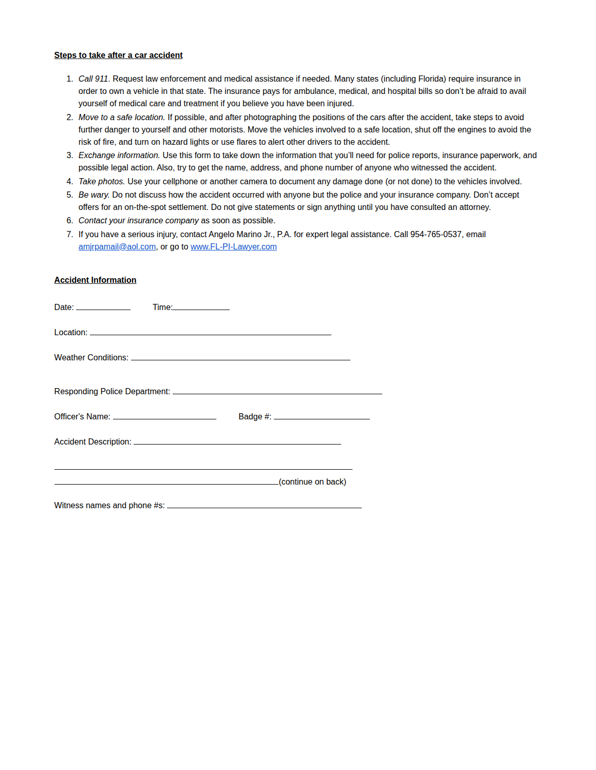Steps to take after a car accident
Call 911. Request law enforcement and medical assistance if needed. Many states (including Florida) require insurance in order to own a vehicle in that state. The insurance pays for ambulance, medical, and hospital bills so don’t be afraid to avail yourself of medical care and treatment if you believe you have been injured.
Move to a safe location. If possible, and after photographing the positions of the cars after the accident, take steps to avoid further danger to yourself and other motorists. Move the vehicles involved to a safe location, shut off the engines to avoid the risk of fire, and turn on hazard lights or use flares to alert other drivers to the accident.
Exchange information. Use this form to take down the information that you’ll need for police reports, insurance paperwork, and possible legal action. Also, try to get the name, address, and phone number of anyone who witnessed the accident.
Take photos. Use your cellphone or another camera to document any damage done (or not done) to the vehicles involved.
Be wary. Do not discuss how the accident occurred with anyone but the police and your insurance company. Don’t accept offers for an on-the-spot settlement. Do not give statements or sign anything until you have consulted an attorney.
Contact your insurance company as soon as possible.
If you have a serious injury, contact Angelo Marino Jr., P.A. for expert legal assistance. Call 954-765-0537, email amjrpamail@aol.com, or go to www.FL-PI-Lawyer.com
Accident Information
Date: Time:
Location:
Weather Conditions:
Responding Police Department:
Officer's Name: Badge #:
Accident Description:
(continue on back)
Witness names and phone #s: